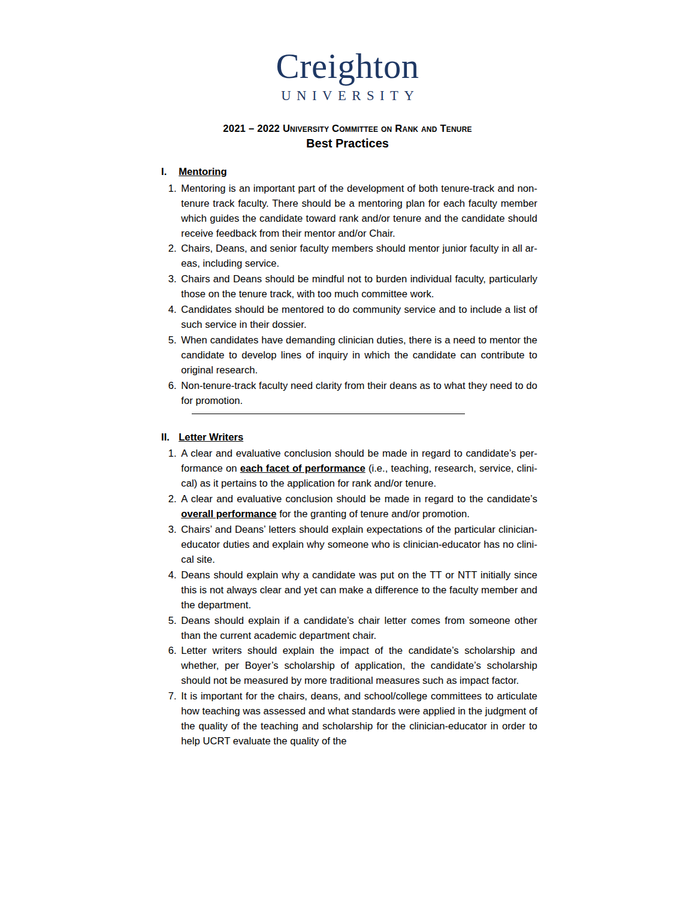Creighton UNIVERSITY
2021 – 2022 University Committee on Rank and Tenure
Best Practices
I. Mentoring
1. Mentoring is an important part of the development of both tenure-track and non-tenure track faculty. There should be a mentoring plan for each faculty member which guides the candidate toward rank and/or tenure and the candidate should receive feedback from their mentor and/or Chair.
2. Chairs, Deans, and senior faculty members should mentor junior faculty in all areas, including service.
3. Chairs and Deans should be mindful not to burden individual faculty, particularly those on the tenure track, with too much committee work.
4. Candidates should be mentored to do community service and to include a list of such service in their dossier.
5. When candidates have demanding clinician duties, there is a need to mentor the candidate to develop lines of inquiry in which the candidate can contribute to original research.
6. Non-tenure-track faculty need clarity from their deans as to what they need to do for promotion.
II. Letter Writers
1. A clear and evaluative conclusion should be made in regard to candidate’s performance on each facet of performance (i.e., teaching, research, service, clinical) as it pertains to the application for rank and/or tenure.
2. A clear and evaluative conclusion should be made in regard to the candidate’s overall performance for the granting of tenure and/or promotion.
3. Chairs’ and Deans’ letters should explain expectations of the particular clinician-educator duties and explain why someone who is clinician-educator has no clinical site.
4. Deans should explain why a candidate was put on the TT or NTT initially since this is not always clear and yet can make a difference to the faculty member and the department.
5. Deans should explain if a candidate’s chair letter comes from someone other than the current academic department chair.
6. Letter writers should explain the impact of the candidate’s scholarship and whether, per Boyer’s scholarship of application, the candidate’s scholarship should not be measured by more traditional measures such as impact factor.
7. It is important for the chairs, deans, and school/college committees to articulate how teaching was assessed and what standards were applied in the judgment of the quality of the teaching and scholarship for the clinician-educator in order to help UCRT evaluate the quality of the